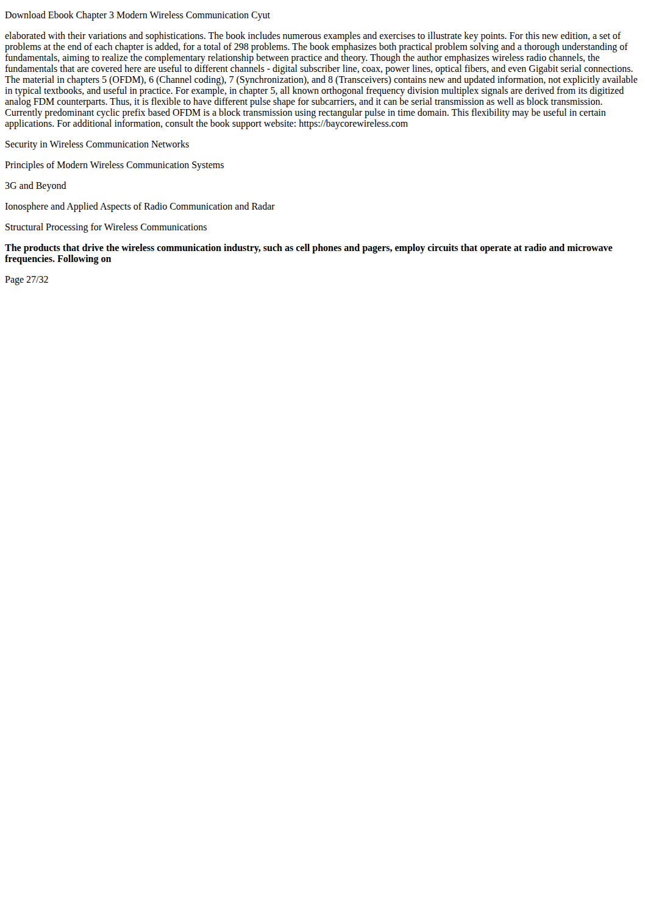Download Ebook Chapter 3 Modern Wireless Communication Cyut
elaborated with their variations and sophistications. The book includes numerous examples and exercises to illustrate key points. For this new edition, a set of problems at the end of each chapter is added, for a total of 298 problems. The book emphasizes both practical problem solving and a thorough understanding of fundamentals, aiming to realize the complementary relationship between practice and theory. Though the author emphasizes wireless radio channels, the fundamentals that are covered here are useful to different channels - digital subscriber line, coax, power lines, optical fibers, and even Gigabit serial connections. The material in chapters 5 (OFDM), 6 (Channel coding), 7 (Synchronization), and 8 (Transceivers) contains new and updated information, not explicitly available in typical textbooks, and useful in practice. For example, in chapter 5, all known orthogonal frequency division multiplex signals are derived from its digitized analog FDM counterparts. Thus, it is flexible to have different pulse shape for subcarriers, and it can be serial transmission as well as block transmission. Currently predominant cyclic prefix based OFDM is a block transmission using rectangular pulse in time domain. This flexibility may be useful in certain applications. For additional information, consult the book support website: https://baycorewireless.com
Security in Wireless Communication Networks
Principles of Modern Wireless Communication Systems
3G and Beyond
Ionosphere and Applied Aspects of Radio Communication and Radar
Structural Processing for Wireless Communications
The products that drive the wireless communication industry, such as cell phones and pagers, employ circuits that operate at radio and microwave frequencies. Following on
Page 27/32